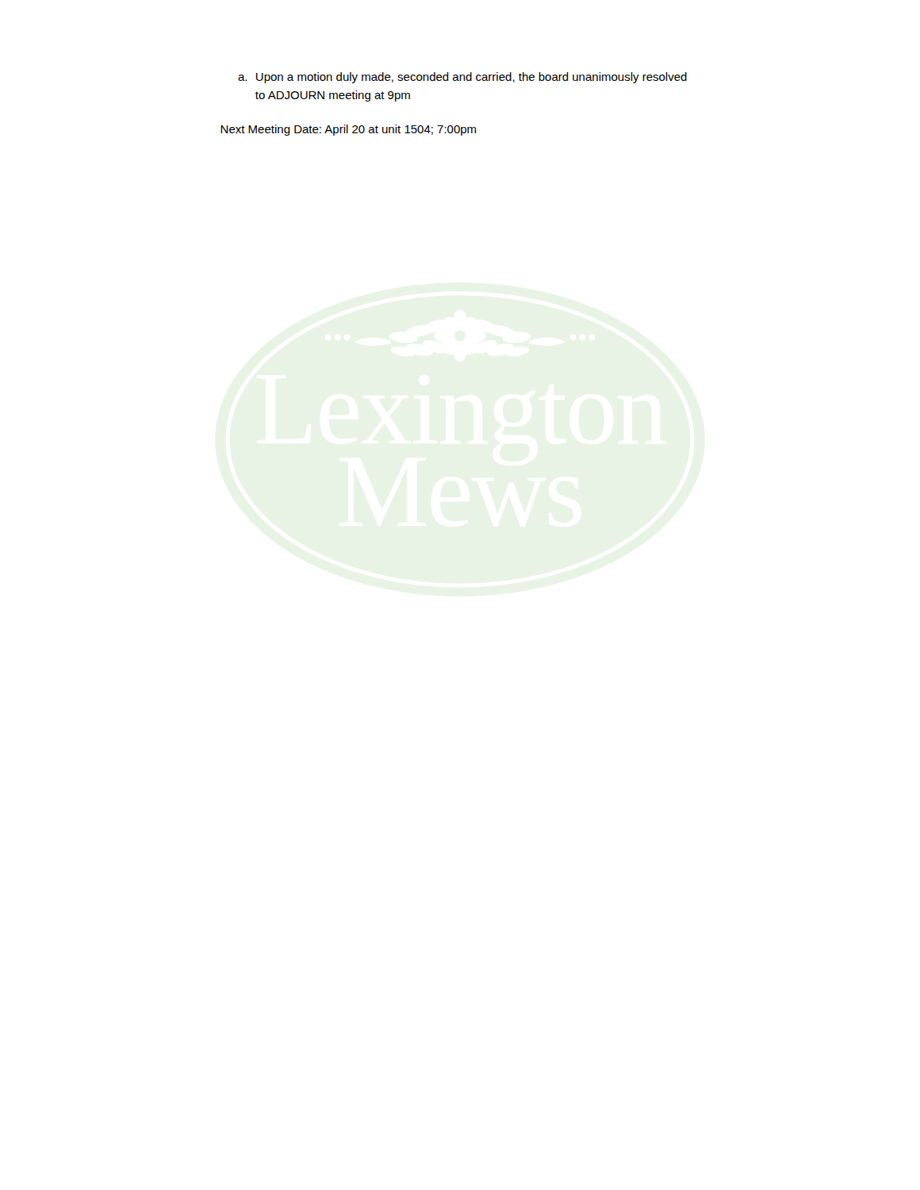Upon a motion duly made, seconded and carried, the board unanimously resolved to ADJOURN meeting at 9pm
Next Meeting Date: April 20 at unit 1504; 7:00pm
Lexington Mews